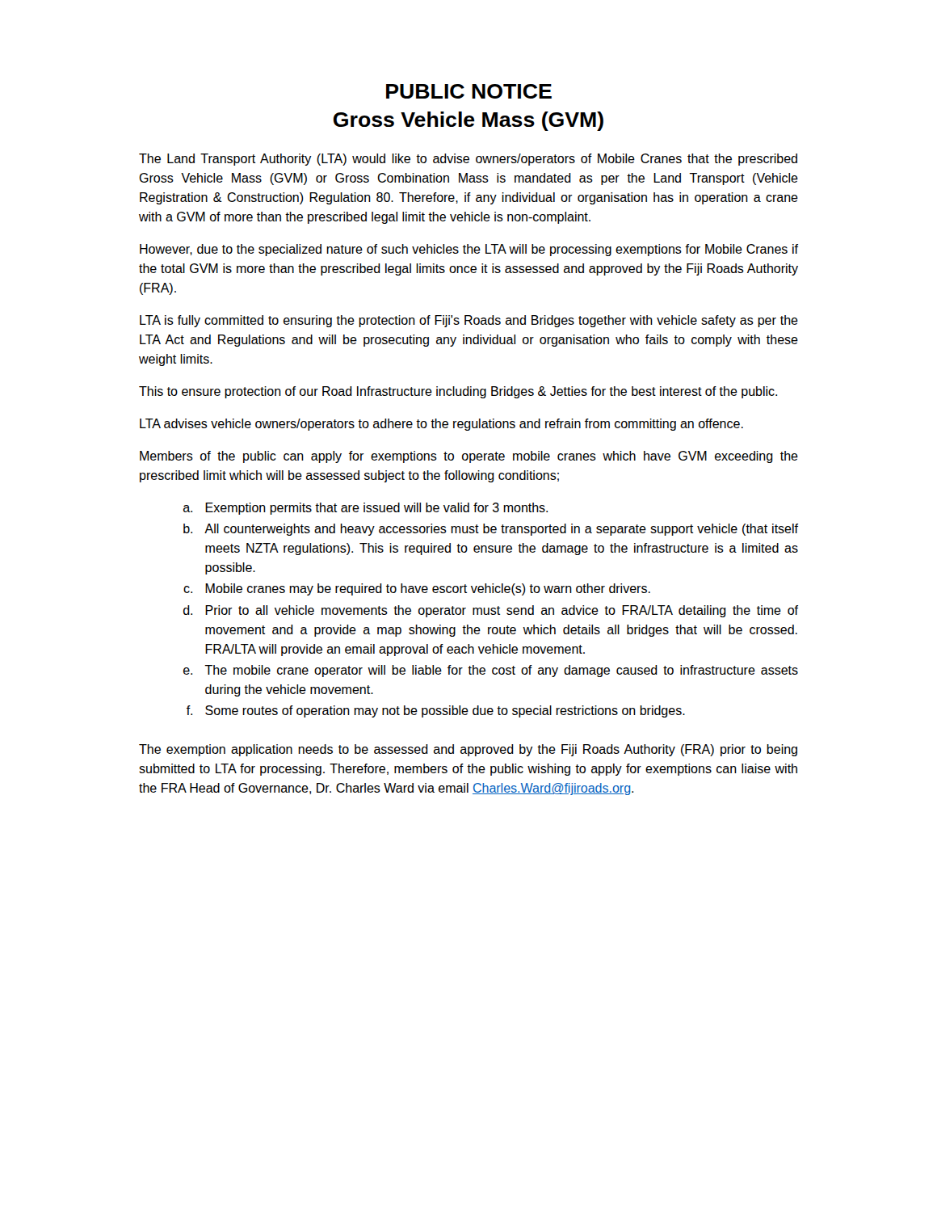PUBLIC NOTICEGross Vehicle Mass (GVM)
The Land Transport Authority (LTA) would like to advise owners/operators of Mobile Cranes that the prescribed Gross Vehicle Mass (GVM) or Gross Combination Mass is mandated as per the Land Transport (Vehicle Registration & Construction) Regulation 80. Therefore, if any individual or organisation has in operation a crane with a GVM of more than the prescribed legal limit the vehicle is non-complaint.
However, due to the specialized nature of such vehicles the LTA will be processing exemptions for Mobile Cranes if the total GVM is more than the prescribed legal limits once it is assessed and approved by the Fiji Roads Authority (FRA).
LTA is fully committed to ensuring the protection of Fiji's Roads and Bridges together with vehicle safety as per the LTA Act and Regulations and will be prosecuting any individual or organisation who fails to comply with these weight limits.
This to ensure protection of our Road Infrastructure including Bridges & Jetties for the best interest of the public.
LTA advises vehicle owners/operators to adhere to the regulations and refrain from committing an offence.
Members of the public can apply for exemptions to operate mobile cranes which have GVM exceeding the prescribed limit which will be assessed subject to the following conditions;
Exemption permits that are issued will be valid for 3 months.
All counterweights and heavy accessories must be transported in a separate support vehicle (that itself meets NZTA regulations). This is required to ensure the damage to the infrastructure is a limited as possible.
Mobile cranes may be required to have escort vehicle(s) to warn other drivers.
Prior to all vehicle movements the operator must send an advice to FRA/LTA detailing the time of movement and a provide a map showing the route which details all bridges that will be crossed. FRA/LTA will provide an email approval of each vehicle movement.
The mobile crane operator will be liable for the cost of any damage caused to infrastructure assets during the vehicle movement.
Some routes of operation may not be possible due to special restrictions on bridges.
The exemption application needs to be assessed and approved by the Fiji Roads Authority (FRA) prior to being submitted to LTA for processing. Therefore, members of the public wishing to apply for exemptions can liaise with the FRA Head of Governance, Dr. Charles Ward via email Charles.Ward@fijiroads.org.